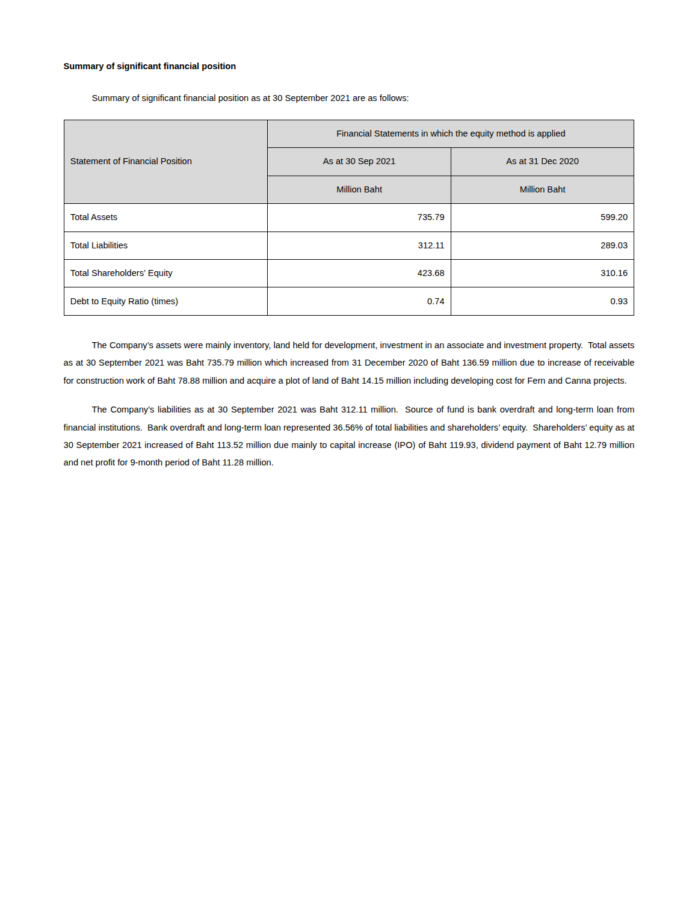Summary of significant financial position
Summary of significant financial position as at 30 September 2021 are as follows:
| Statement of Financial Position | Financial Statements in which the equity method is applied |
| --- | --- |
| As at 30 Sep 2021 | As at 31 Dec 2020 |
| Million Baht | Million Baht |
| Total Assets | 735.79 | 599.20 |
| Total Liabilities | 312.11 | 289.03 |
| Total Shareholders’ Equity | 423.68 | 310.16 |
| Debt to Equity Ratio (times) | 0.74 | 0.93 |
The Company’s assets were mainly inventory, land held for development, investment in an associate and investment property. Total assets as at 30 September 2021 was Baht 735.79 million which increased from 31 December 2020 of Baht 136.59 million due to increase of receivable for construction work of Baht 78.88 million and acquire a plot of land of Baht 14.15 million including developing cost for Fern and Canna projects.
The Company’s liabilities as at 30 September 2021 was Baht 312.11 million. Source of fund is bank overdraft and long-term loan from financial institutions. Bank overdraft and long-term loan represented 36.56% of total liabilities and shareholders’ equity. Shareholders’ equity as at 30 September 2021 increased of Baht 113.52 million due mainly to capital increase (IPO) of Baht 119.93, dividend payment of Baht 12.79 million and net profit for 9-month period of Baht 11.28 million.